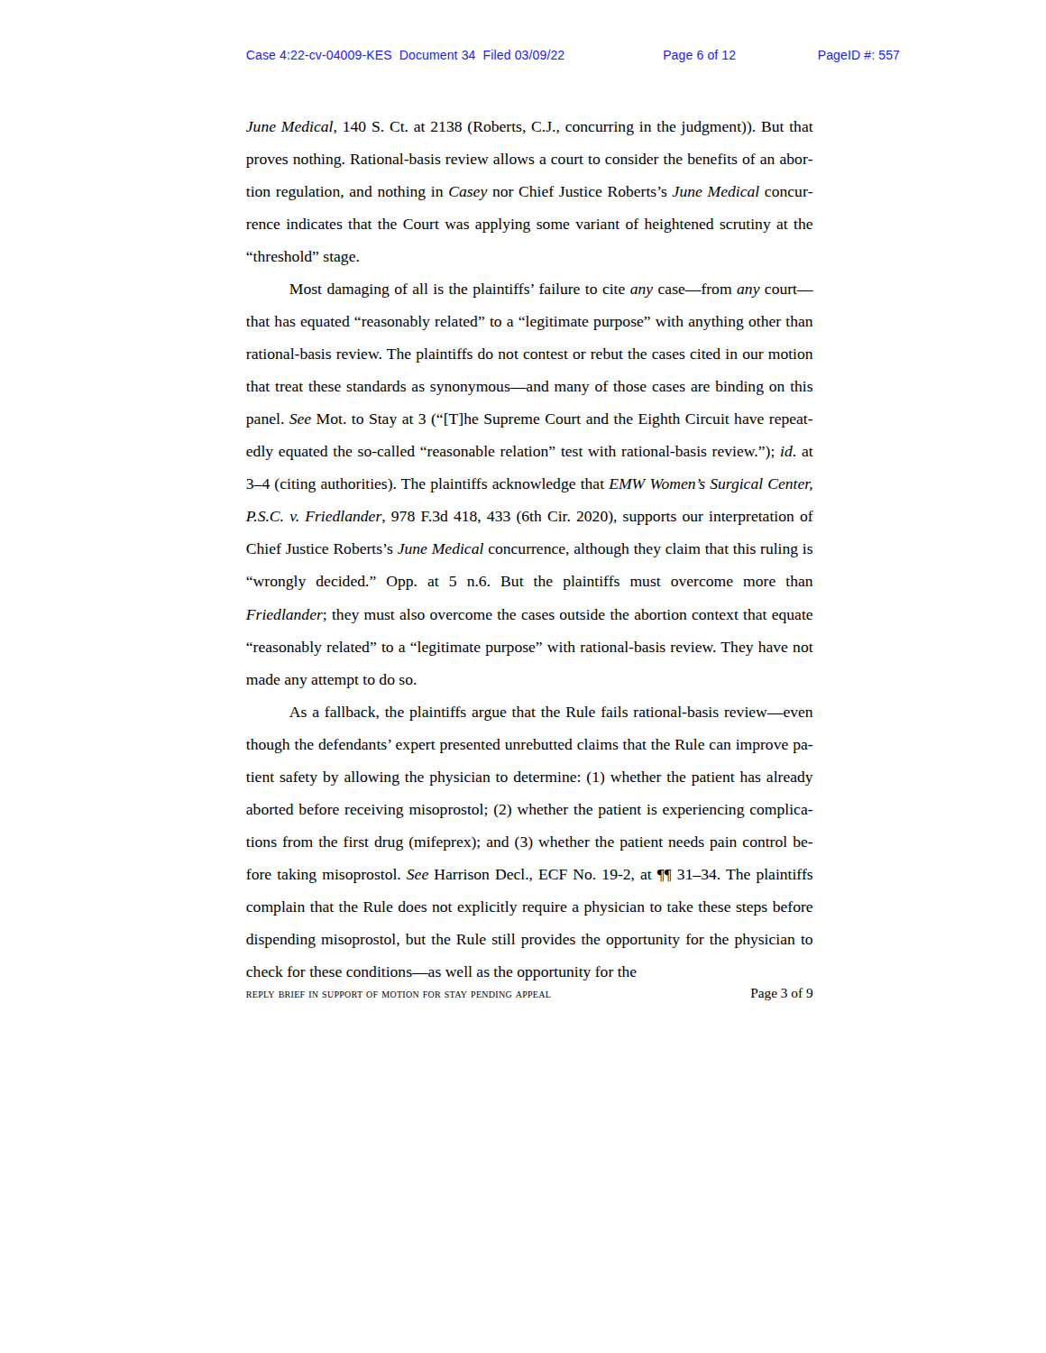Case 4:22-cv-04009-KES Document 34 Filed 03/09/22 Page 6 of 12 PageID #: 557
June Medical, 140 S. Ct. at 2138 (Roberts, C.J., concurring in the judgment)). But that proves nothing. Rational-basis review allows a court to consider the benefits of an abortion regulation, and nothing in Casey nor Chief Justice Roberts’s June Medical concurrence indicates that the Court was applying some variant of heightened scrutiny at the “threshold” stage.
Most damaging of all is the plaintiffs’ failure to cite any case—from any court—that has equated “reasonably related” to a “legitimate purpose” with anything other than rational-basis review. The plaintiffs do not contest or rebut the cases cited in our motion that treat these standards as synonymous—and many of those cases are binding on this panel. See Mot. to Stay at 3 (“[T]he Supreme Court and the Eighth Circuit have repeatedly equated the so-called “reasonable relation” test with rational-basis review.”); id. at 3–4 (citing authorities). The plaintiffs acknowledge that EMW Women’s Surgical Center, P.S.C. v. Friedlander, 978 F.3d 418, 433 (6th Cir. 2020), supports our interpretation of Chief Justice Roberts’s June Medical concurrence, although they claim that this ruling is “wrongly decided.” Opp. at 5 n.6. But the plaintiffs must overcome more than Friedlander; they must also overcome the cases outside the abortion context that equate “reasonably related” to a “legitimate purpose” with rational-basis review. They have not made any attempt to do so.
As a fallback, the plaintiffs argue that the Rule fails rational-basis review—even though the defendants’ expert presented unrebutted claims that the Rule can improve patient safety by allowing the physician to determine: (1) whether the patient has already aborted before receiving misoprostol; (2) whether the patient is experiencing complications from the first drug (mifeprex); and (3) whether the patient needs pain control before taking misoprostol. See Harrison Decl., ECF No. 19-2, at ¶¶ 31–34. The plaintiffs complain that the Rule does not explicitly require a physician to take these steps before dispending misoprostol, but the Rule still provides the opportunity for the physician to check for these conditions—as well as the opportunity for the
reply brief in support of motion for stay pending appeal Page 3 of 9